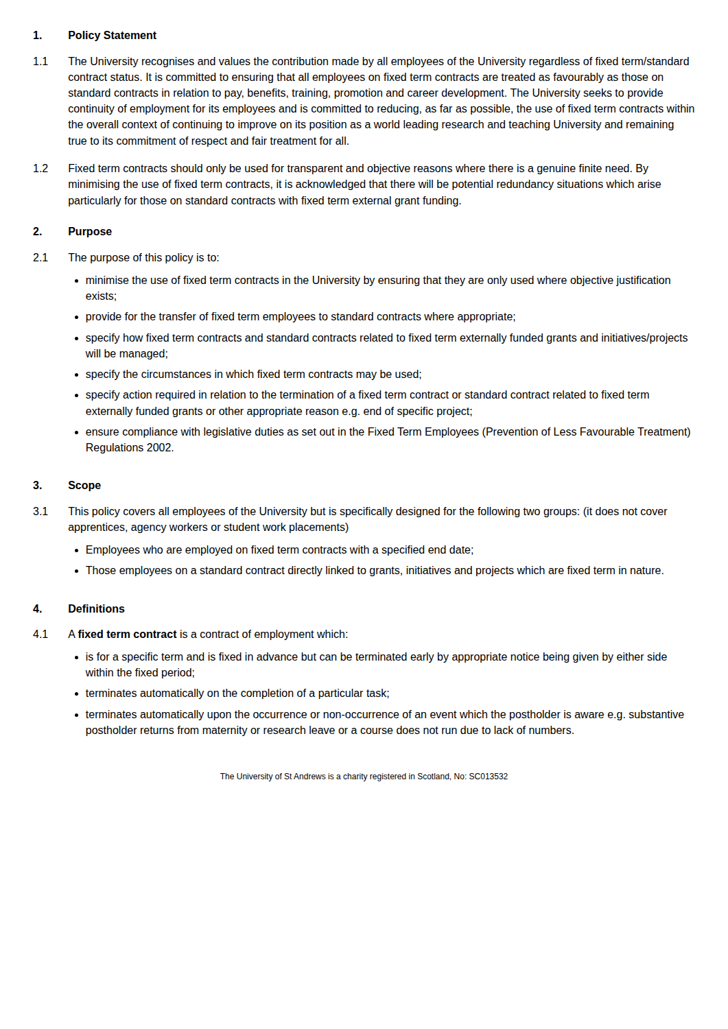1.
Policy Statement
1.1
The University recognises and values the contribution made by all employees of the University regardless of fixed term/standard contract status. It is committed to ensuring that all employees on fixed term contracts are treated as favourably as those on standard contracts in relation to pay, benefits, training, promotion and career development. The University seeks to provide continuity of employment for its employees and is committed to reducing, as far as possible, the use of fixed term contracts within the overall context of continuing to improve on its position as a world leading research and teaching University and remaining true to its commitment of respect and fair treatment for all.
1.2
Fixed term contracts should only be used for transparent and objective reasons where there is a genuine finite need. By minimising the use of fixed term contracts, it is acknowledged that there will be potential redundancy situations which arise particularly for those on standard contracts with fixed term external grant funding.
2.
Purpose
2.1
The purpose of this policy is to:
minimise the use of fixed term contracts in the University by ensuring that they are only used where objective justification exists;
provide for the transfer of fixed term employees to standard contracts where appropriate;
specify how fixed term contracts and standard contracts related to fixed term externally funded grants and initiatives/projects will be managed;
specify the circumstances in which fixed term contracts may be used;
specify action required in relation to the termination of a fixed term contract or standard contract related to fixed term externally funded grants or other appropriate reason e.g. end of specific project;
ensure compliance with legislative duties as set out in the Fixed Term Employees (Prevention of Less Favourable Treatment) Regulations 2002.
3.
Scope
3.1
This policy covers all employees of the University but is specifically designed for the following two groups: (it does not cover apprentices, agency workers or student work placements)
Employees who are employed on fixed term contracts with a specified end date;
Those employees on a standard contract directly linked to grants, initiatives and projects which are fixed term in nature.
4.
Definitions
4.1
A fixed term contract is a contract of employment which:
is for a specific term and is fixed in advance but can be terminated early by appropriate notice being given by either side within the fixed period;
terminates automatically on the completion of a particular task;
terminates automatically upon the occurrence or non-occurrence of an event which the postholder is aware e.g. substantive postholder returns from maternity or research leave or a course does not run due to lack of numbers.
The University of St Andrews is a charity registered in Scotland, No: SC013532